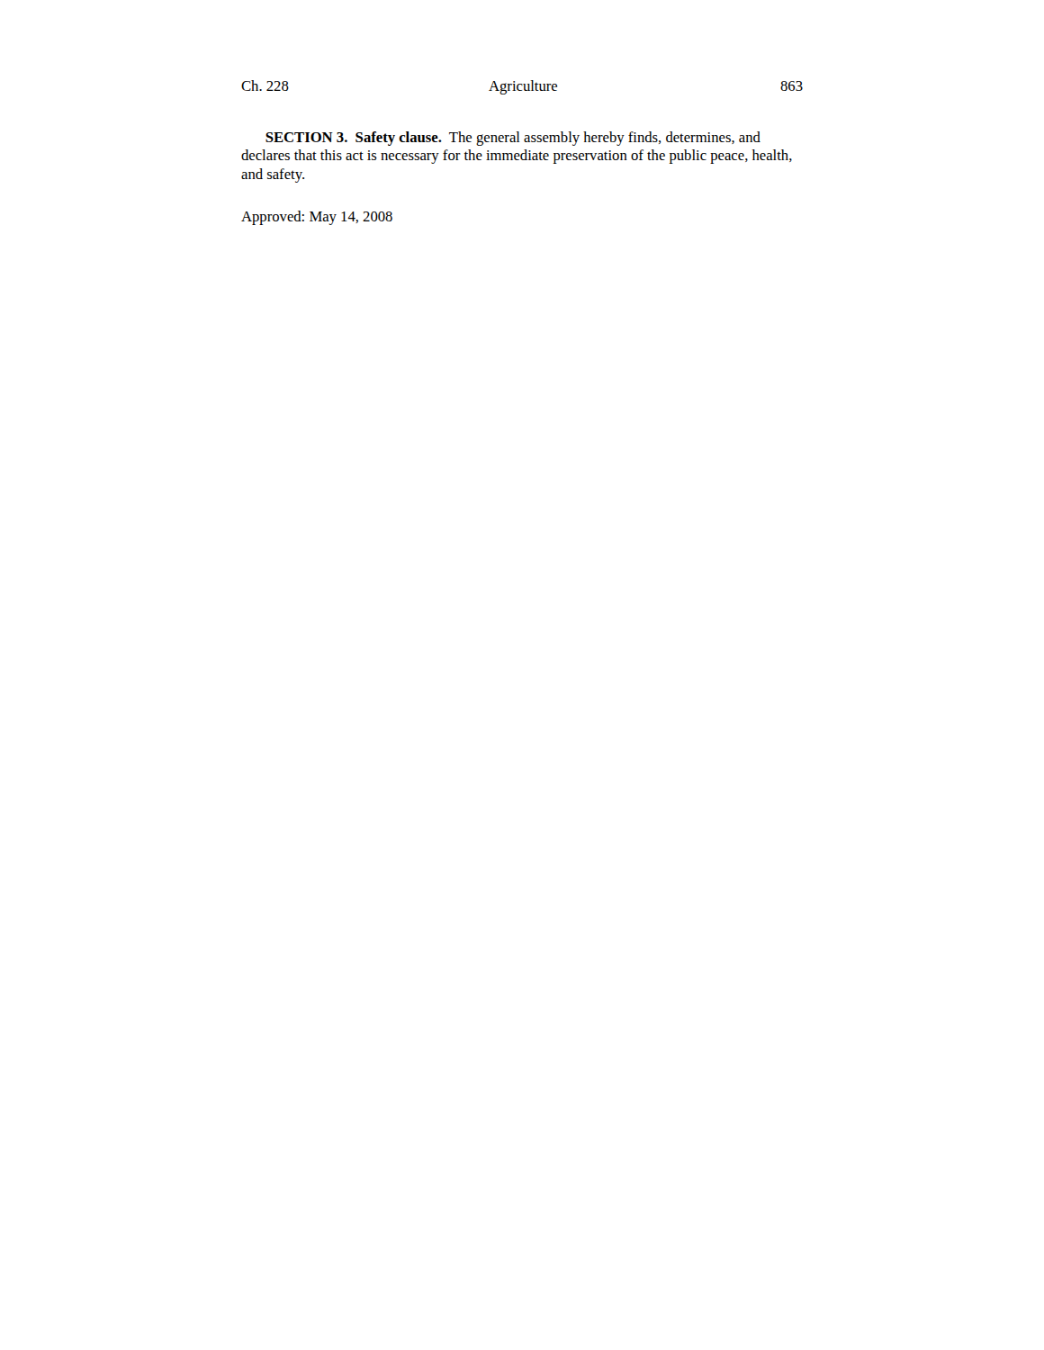Ch. 228 Agriculture 863
SECTION 3. Safety clause. The general assembly hereby finds, determines, and declares that this act is necessary for the immediate preservation of the public peace, health, and safety.
Approved: May 14, 2008